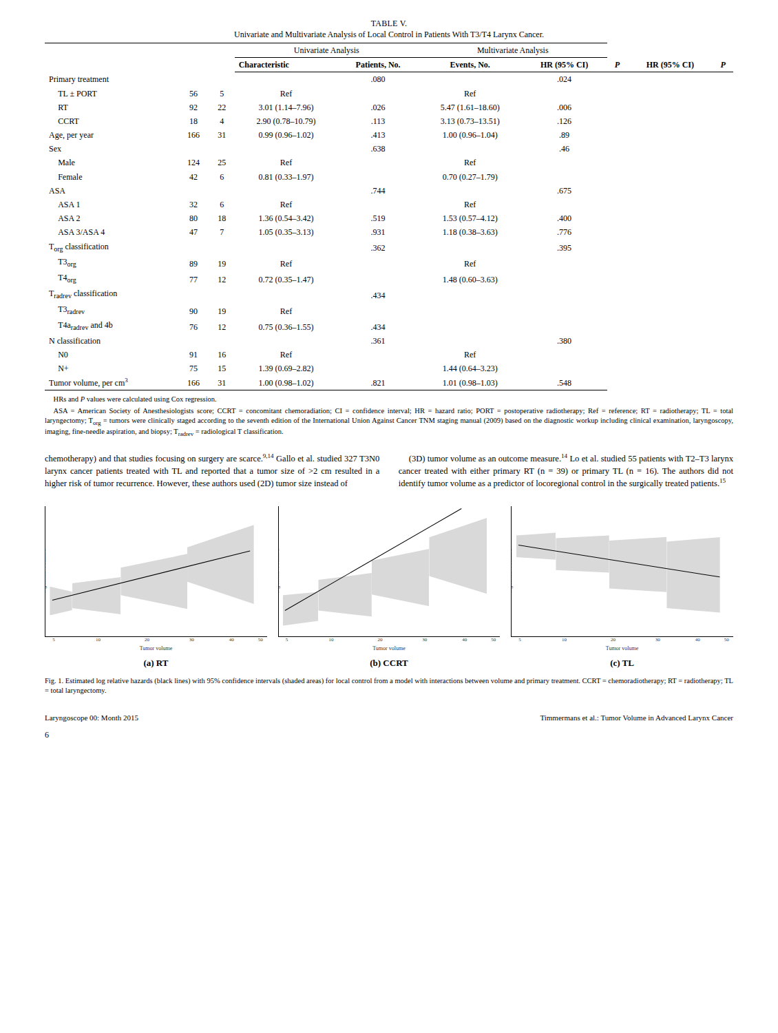TABLE V. Univariate and Multivariate Analysis of Local Control in Patients With T3/T4 Larynx Cancer.
| | | | Univariate Analysis | Multivariate Analysis |
| --- | --- | --- | --- | --- |
| Characteristic | Patients, No. | Events, No. | HR (95% CI) | P | HR (95% CI) | P |
| Primary treatment | | | | .080 | | .024 |
| TL ± PORT | 56 | 5 | Ref | | Ref | |
| RT | 92 | 22 | 3.01 (1.14–7.96) | .026 | 5.47 (1.61–18.60) | .006 |
| CCRT | 18 | 4 | 2.90 (0.78–10.79) | .113 | 3.13 (0.73–13.51) | .126 |
| Age, per year | 166 | 31 | 0.99 (0.96–1.02) | .413 | 1.00 (0.96–1.04) | .89 |
| Sex | | | | .638 | | .46 |
| Male | 124 | 25 | Ref | | Ref | |
| Female | 42 | 6 | 0.81 (0.33–1.97) | | 0.70 (0.27–1.79) | |
| ASA | | | | .744 | | .675 |
| ASA 1 | 32 | 6 | Ref | | Ref | |
| ASA 2 | 80 | 18 | 1.36 (0.54–3.42) | .519 | 1.53 (0.57–4.12) | .400 |
| ASA 3/ASA 4 | 47 | 7 | 1.05 (0.35–3.13) | .931 | 1.18 (0.38–3.63) | .776 |
| T org classification | | | | .362 | | .395 |
| T3 org | 89 | 19 | Ref | | Ref | |
| T4 org | 77 | 12 | 0.72 (0.35–1.47) | | 1.48 (0.60–3.63) | |
| T radrev classification | | | | .434 | | |
| T3 radrev | 90 | 19 | Ref | | | |
| T4a radrev and 4b | 76 | 12 | 0.75 (0.36–1.55) | .434 | | |
| N classification | | | | .361 | | .380 |
| N0 | 91 | 16 | Ref | | Ref | |
| N+ | 75 | 15 | 1.39 (0.69–2.82) | | 1.44 (0.64–3.23) | |
| Tumor volume, per cm 3 | 166 | 31 | 1.00 (0.98–1.02) | .821 | 1.01 (0.98–1.03) | .548 |
HRs and P values were calculated using Cox regression.
ASA = American Society of Anesthesiologists score; CCRT = concomitant chemoradiation; CI = confidence interval; HR = hazard ratio; PORT = postoperative radiotherapy; Ref = reference; RT = radiotherapy; TL = total laryngectomy; Torg = tumors were clinically staged according to the seventh edition of the International Union Against Cancer TNM staging manual (2009) based on the diagnostic workup including clinical examination, laryngoscopy, imaging, fine-needle aspiration, and biopsy; Tradrev = radiological T classification.
chemotherapy) and that studies focusing on surgery are scarce.9,14 Gallo et al. studied 327 T3N0 larynx cancer patients treated with TL and reported that a tumor size of >2 cm resulted in a higher risk of tumor recurrence. However, these authors used (2D) tumor size instead of
(3D) tumor volume as an outcome measure.14 Lo et al. studied 55 patients with T2–T3 larynx cancer treated with either primary RT (n = 39) or primary TL (n = 16). The authors did not identify tumor volume as a predictor of locoregional control in the surgically treated patients.15
log Relative Hazard 2.0 1.5 1.0 0.5 -0.5
5 10 20 30 40 50
Tumor volume
(a) RT
log Relative Hazard 2 1 0 -1 -3
5 10 20 30 40 50
Tumor volume
(b) CCRT
log Relative Hazard 0 -1 -2 -3 -4
5 10 20 30 40 50
Tumor volume
(c) TL
Fig. 1. Estimated log relative hazards (black lines) with 95% confidence intervals (shaded areas) for local control from a model with interactions between volume and primary treatment. CCRT = chemoradiotherapy; RT = radiotherapy; TL = total laryngectomy.
Laryngoscope 00: Month 2015
Timmermans et al.: Tumor Volume in Advanced Larynx Cancer
6